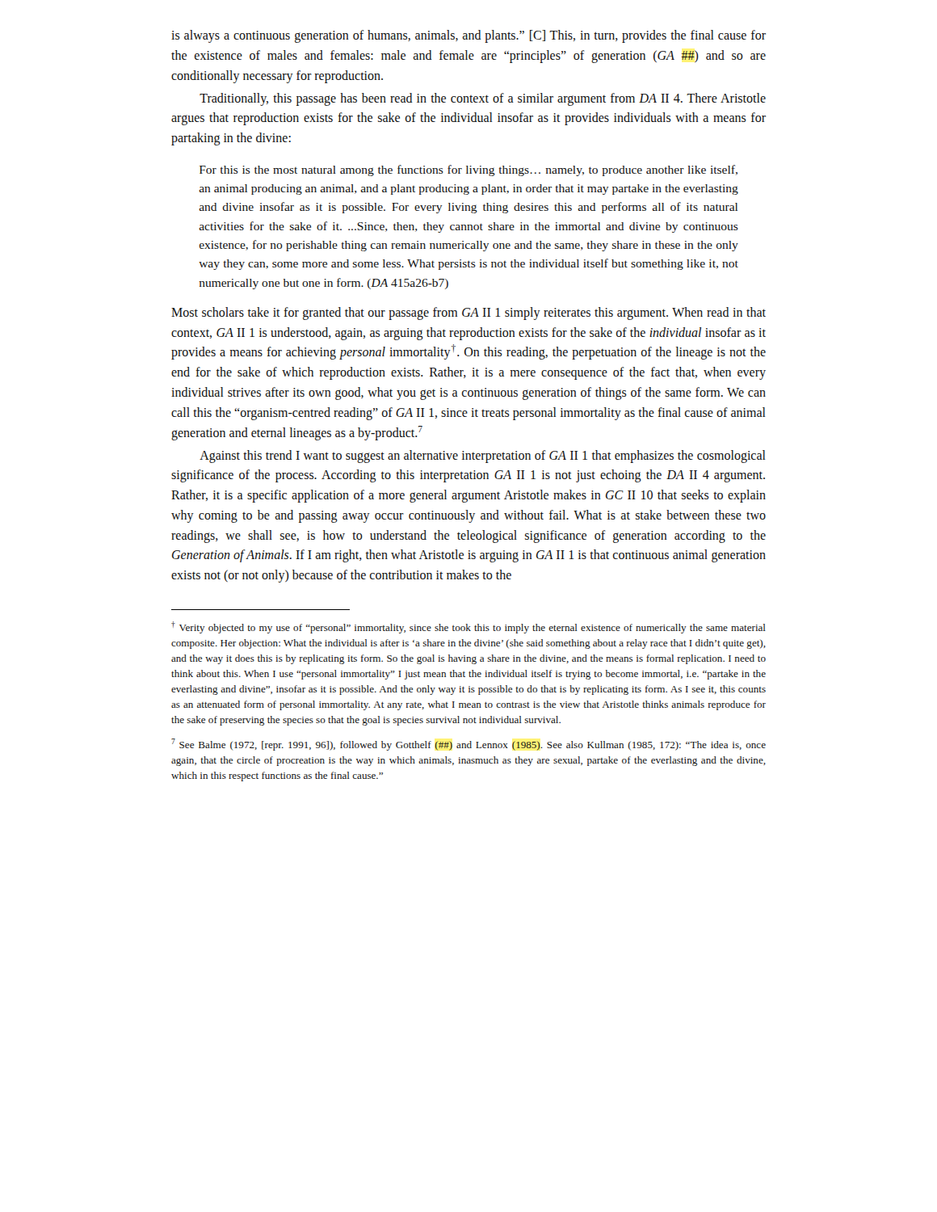is always a continuous generation of humans, animals, and plants.” [C] This, in turn, provides the final cause for the existence of males and females: male and female are “principles” of generation (GA ##) and so are conditionally necessary for reproduction.
Traditionally, this passage has been read in the context of a similar argument from DA II 4. There Aristotle argues that reproduction exists for the sake of the individual insofar as it provides individuals with a means for partaking in the divine:
For this is the most natural among the functions for living things… namely, to produce another like itself, an animal producing an animal, and a plant producing a plant, in order that it may partake in the everlasting and divine insofar as it is possible. For every living thing desires this and performs all of its natural activities for the sake of it. ...Since, then, they cannot share in the immortal and divine by continuous existence, for no perishable thing can remain numerically one and the same, they share in these in the only way they can, some more and some less. What persists is not the individual itself but something like it, not numerically one but one in form. (DA 415a26-b7)
Most scholars take it for granted that our passage from GA II 1 simply reiterates this argument. When read in that context, GA II 1 is understood, again, as arguing that reproduction exists for the sake of the individual insofar as it provides a means for achieving personal immortality†. On this reading, the perpetuation of the lineage is not the end for the sake of which reproduction exists. Rather, it is a mere consequence of the fact that, when every individual strives after its own good, what you get is a continuous generation of things of the same form. We can call this the “organism-centred reading” of GA II 1, since it treats personal immortality as the final cause of animal generation and eternal lineages as a by-product.7
Against this trend I want to suggest an alternative interpretation of GA II 1 that emphasizes the cosmological significance of the process. According to this interpretation GA II 1 is not just echoing the DA II 4 argument. Rather, it is a specific application of a more general argument Aristotle makes in GC II 10 that seeks to explain why coming to be and passing away occur continuously and without fail. What is at stake between these two readings, we shall see, is how to understand the teleological significance of generation according to the Generation of Animals. If I am right, then what Aristotle is arguing in GA II 1 is that continuous animal generation exists not (or not only) because of the contribution it makes to the
† Verity objected to my use of “personal” immortality, since she took this to imply the eternal existence of numerically the same material composite. Her objection: What the individual is after is ‘a share in the divine’ (she said something about a relay race that I didn’t quite get), and the way it does this is by replicating its form. So the goal is having a share in the divine, and the means is formal replication. I need to think about this. When I use “personal immortality” I just mean that the individual itself is trying to become immortal, i.e. “partake in the everlasting and divine”, insofar as it is possible. And the only way it is possible to do that is by replicating its form. As I see it, this counts as an attenuated form of personal immortality. At any rate, what I mean to contrast is the view that Aristotle thinks animals reproduce for the sake of preserving the species so that the goal is species survival not individual survival.
7 See Balme (1972, [repr. 1991, 96]), followed by Gotthelf (##) and Lennox (1985). See also Kullman (1985, 172): “The idea is, once again, that the circle of procreation is the way in which animals, inasmuch as they are sexual, partake of the everlasting and the divine, which in this respect functions as the final cause.”